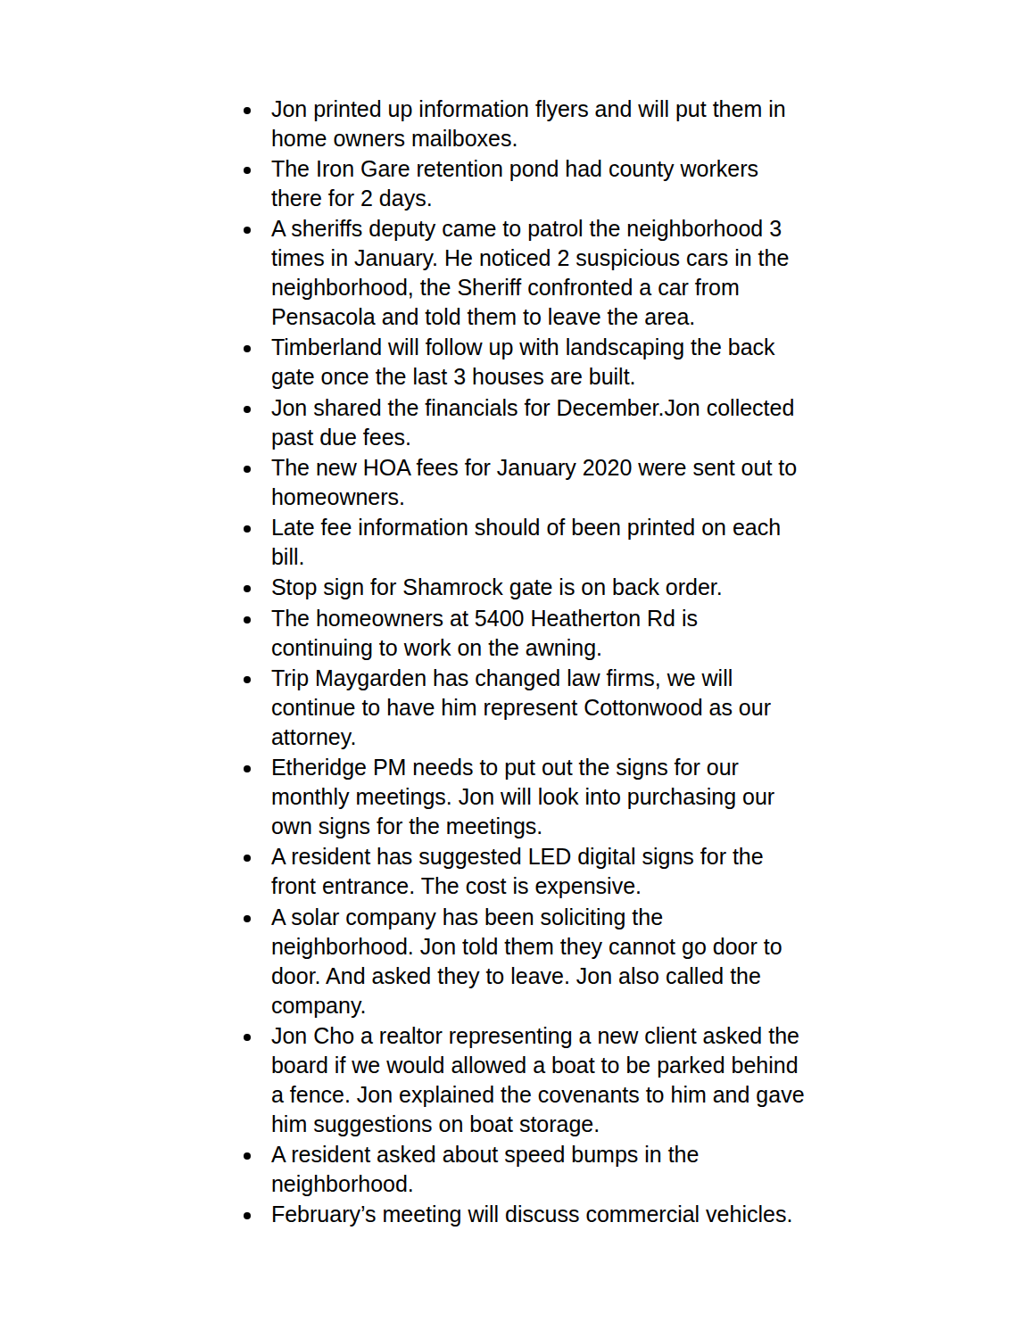Jon printed up information flyers and will put them in home owners mailboxes.
The Iron Gare retention pond had county workers there for 2 days.
A sheriffs deputy came to patrol the neighborhood 3 times in January. He noticed 2 suspicious cars in the neighborhood, the Sheriff confronted a car from Pensacola and told them to leave the area.
Timberland will follow up with landscaping the back gate once the last 3 houses are built.
Jon shared the financials for December.Jon collected past due fees.
The new HOA fees for January 2020 were sent out to homeowners.
Late fee information should of been printed on each bill.
Stop sign for Shamrock gate is on back order.
The homeowners at 5400 Heatherton Rd is continuing to work on the awning.
Trip Maygarden has changed law firms, we will continue to have him represent Cottonwood as our attorney.
Etheridge PM needs to put out the signs for our monthly meetings. Jon will look into purchasing our own signs for the meetings.
A resident has suggested LED digital signs for the front entrance. The cost is expensive.
A solar company has been soliciting the neighborhood. Jon told them they cannot go door to door. And asked they to leave. Jon also called the company.
Jon Cho a realtor representing a new client asked the board if we would allowed a boat to be parked behind a fence. Jon explained the covenants to him and gave him suggestions on boat storage.
A resident asked about speed bumps in the neighborhood.
February’s meeting will discuss commercial vehicles.